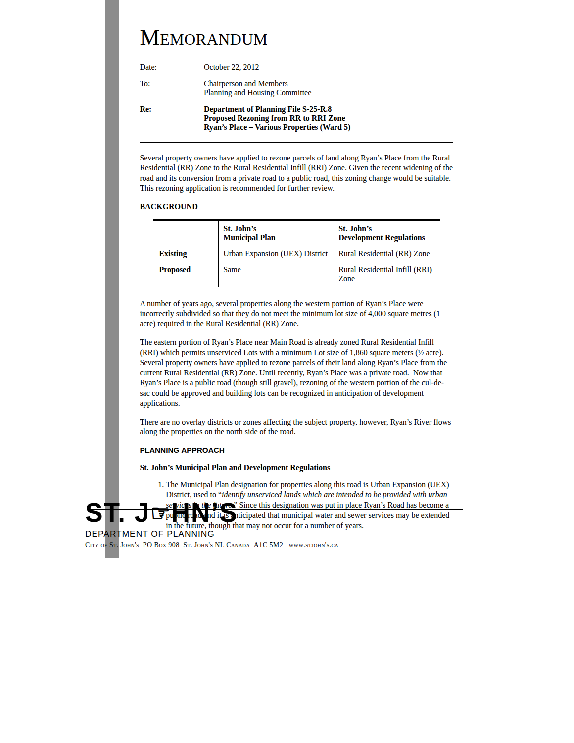Memorandum
| Date: | October 22, 2012 |
| To: | Chairperson and Members Planning and Housing Committee |
| Re: | Department of Planning File S-25-R.8 Proposed Rezoning from RR to RRI Zone Ryan’s Place – Various Properties (Ward 5) |
Several property owners have applied to rezone parcels of land along Ryan’s Place from the Rural Residential (RR) Zone to the Rural Residential Infill (RRI) Zone. Given the recent widening of the road and its conversion from a private road to a public road, this zoning change would be suitable. This rezoning application is recommended for further review.
BACKGROUND
| | St. John’s Municipal Plan | St. John’s Development Regulations |
| --- | --- | --- |
| Existing | Urban Expansion (UEX) District | Rural Residential (RR) Zone |
| Proposed | Same | Rural Residential Infill (RRI) Zone |
A number of years ago, several properties along the western portion of Ryan’s Place were incorrectly subdivided so that they do not meet the minimum lot size of 4,000 square metres (1 acre) required in the Rural Residential (RR) Zone.
The eastern portion of Ryan’s Place near Main Road is already zoned Rural Residential Infill (RRI) which permits unserviced Lots with a minimum Lot size of 1,860 square meters (½ acre). Several property owners have applied to rezone parcels of their land along Ryan’s Place from the current Rural Residential (RR) Zone. Until recently, Ryan’s Place was a private road. Now that Ryan’s Place is a public road (though still gravel), rezoning of the western portion of the cul-de-sac could be approved and building lots can be recognized in anticipation of development applications.
There are no overlay districts or zones affecting the subject property, however, Ryan’s River flows along the properties on the north side of the road.
PLANNING APPROACH
St. John’s Municipal Plan and Development Regulations
The Municipal Plan designation for properties along this road is Urban Expansion (UEX) District, used to “identify unserviced lands which are intended to be provided with urban services in the future.” Since this designation was put in place Ryan’s Road has become a public road and it is anticipated that municipal water and sewer services may be extended in the future, though that may not occur for a number of years.
ST. J☞HN’S
Department of Planning
City of St. John's PO Box 908 St. John's NL Canada A1C 5M2 www.stjohn's.ca